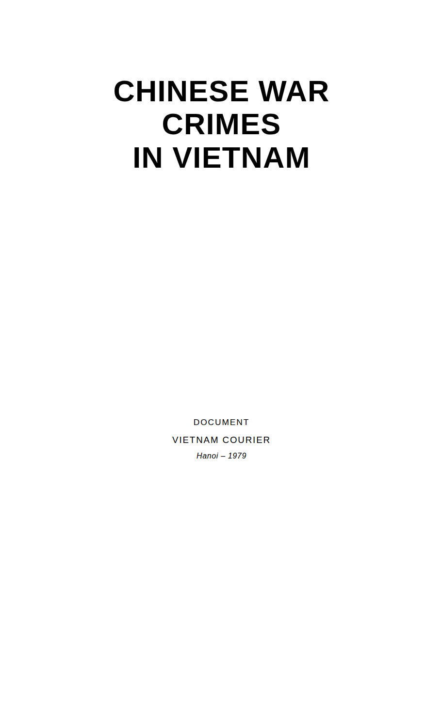Chinese War Crimes
in Vietnam
DOCUMENT
VIETNAM COURIER
Hanoi – 1979